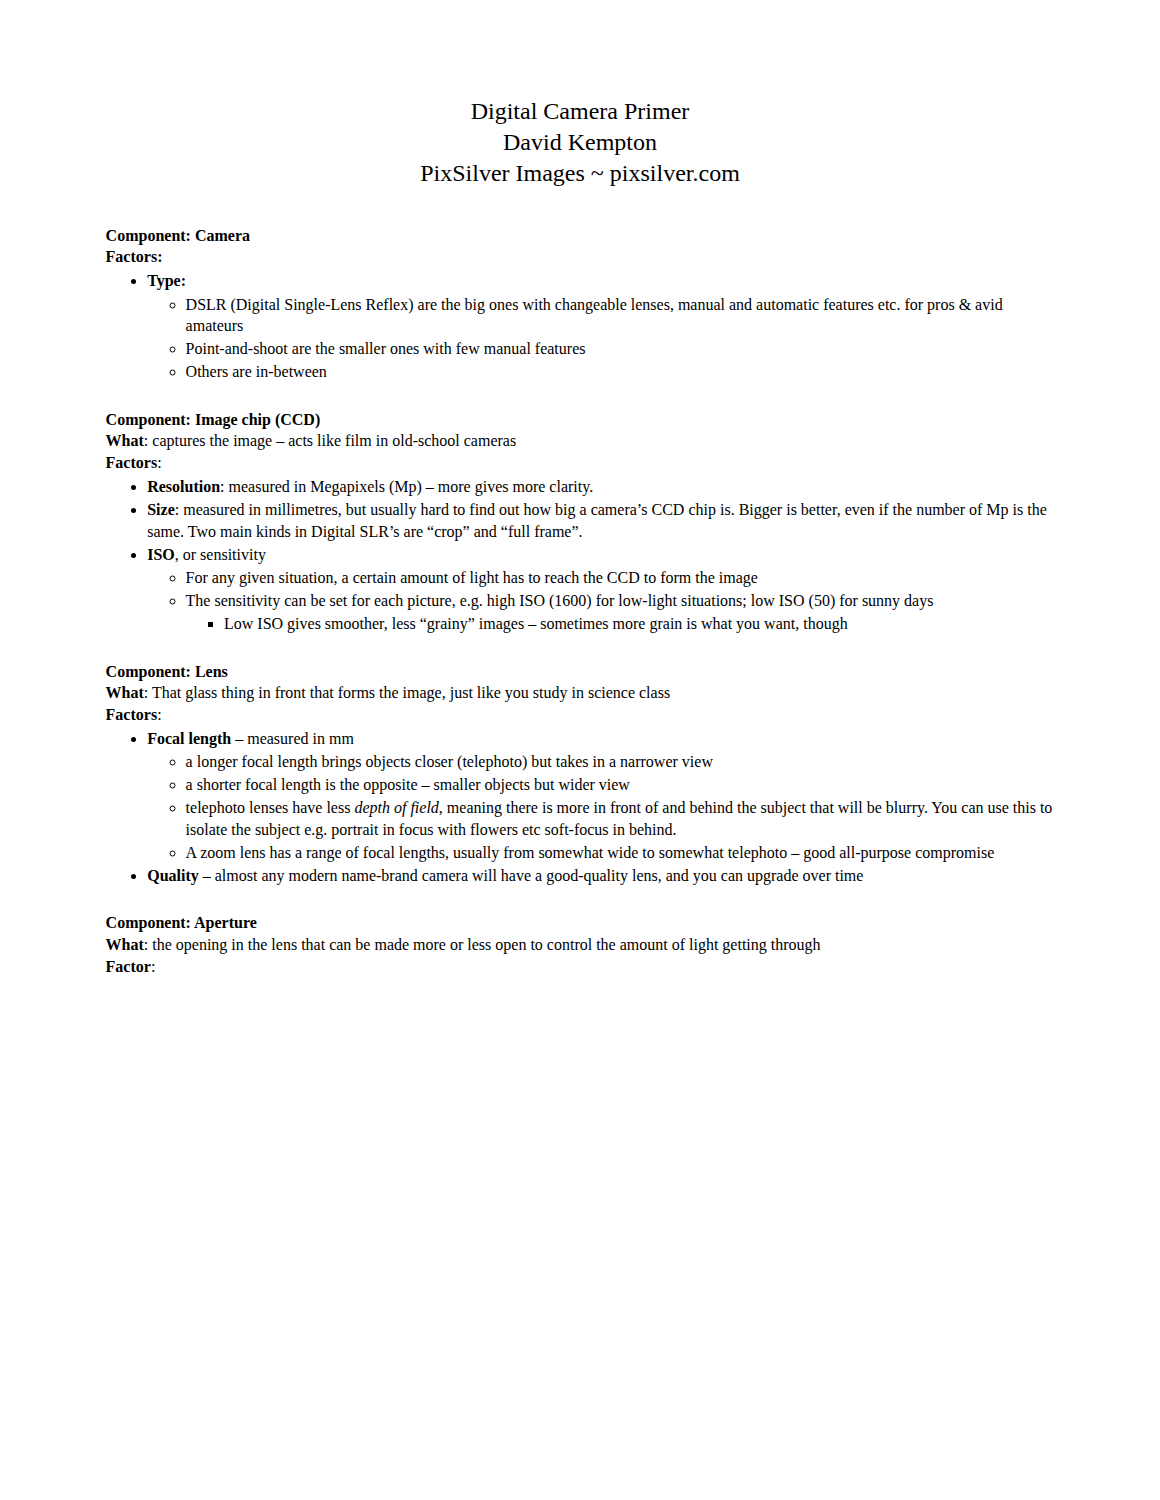Digital Camera Primer David Kempton PixSilver Images ~ pixsilver.com
Component: Camera
Factors:
Type:
DSLR (Digital Single-Lens Reflex) are the big ones with changeable lenses, manual and automatic features etc. for pros & avid amateurs
Point-and-shoot are the smaller ones with few manual features
Others are in-between
Component: Image chip (CCD)
What: captures the image – acts like film in old-school cameras
Factors:
Resolution: measured in Megapixels (Mp) – more gives more clarity.
Size: measured in millimetres, but usually hard to find out how big a camera’s CCD chip is. Bigger is better, even if the number of Mp is the same. Two main kinds in Digital SLR’s are “crop” and “full frame”.
ISO, or sensitivity
For any given situation, a certain amount of light has to reach the CCD to form the image
The sensitivity can be set for each picture, e.g. high ISO (1600) for low-light situations; low ISO (50) for sunny days
Low ISO gives smoother, less “grainy” images – sometimes more grain is what you want, though
Component: Lens
What: That glass thing in front that forms the image, just like you study in science class
Factors:
Focal length – measured in mm
a longer focal length brings objects closer (telephoto) but takes in a narrower view
a shorter focal length is the opposite – smaller objects but wider view
telephoto lenses have less depth of field, meaning there is more in front of and behind the subject that will be blurry. You can use this to isolate the subject e.g. portrait in focus with flowers etc soft-focus in behind.
A zoom lens has a range of focal lengths, usually from somewhat wide to somewhat telephoto – good all-purpose compromise
Quality – almost any modern name-brand camera will have a good-quality lens, and you can upgrade over time
Component: Aperture
What: the opening in the lens that can be made more or less open to control the amount of light getting through
Factor: